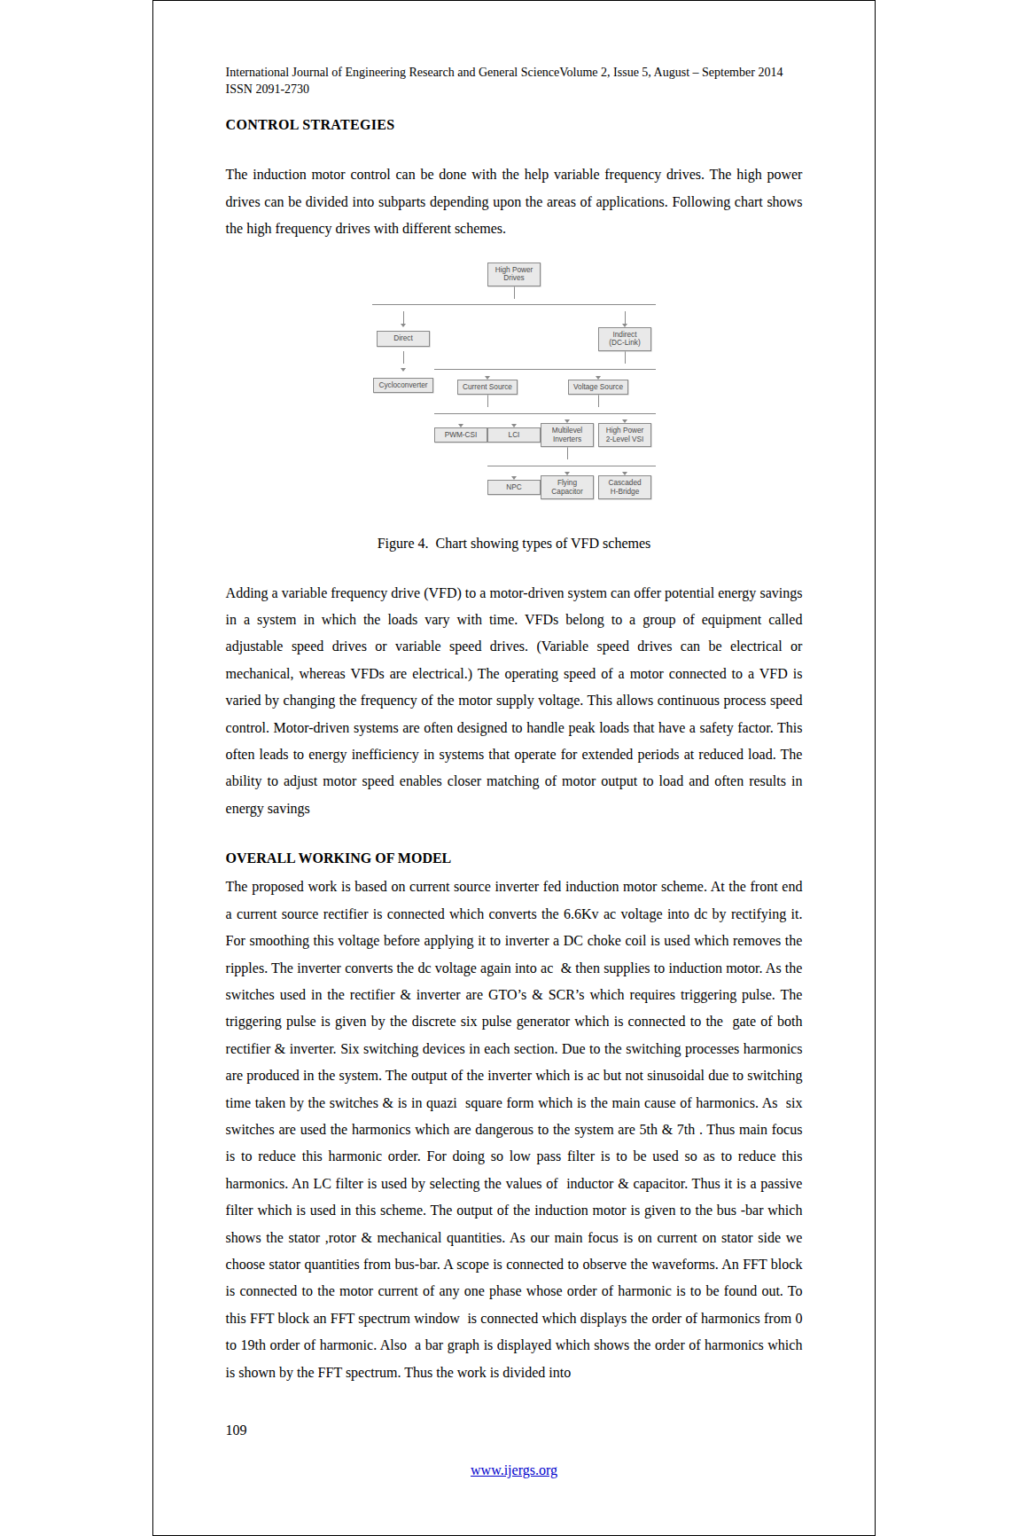International Journal of Engineering Research and General ScienceVolume 2, Issue 5, August – September 2014
ISSN 2091-2730
CONTROL STRATEGIES
The induction motor control can be done with the help variable frequency drives. The high power drives can be divided into subparts depending upon the areas of applications. Following chart shows the high frequency drives with different schemes.
| High Power Drives |
| | Direct | | Indirect (DC-Link) | |
| | Cycloconverter | Current Source | Voltage Source | |
| | | PWM-CSI | LCI | Multilevel Inverters | High Power 2-Level VSI | |
| | NPC | Flying Capacitor | Cascaded H-Bridge | |
Figure 4. Chart showing types of VFD schemes
Adding a variable frequency drive (VFD) to a motor-driven system can offer potential energy savings in a system in which the loads vary with time. VFDs belong to a group of equipment called adjustable speed drives or variable speed drives. (Variable speed drives can be electrical or mechanical, whereas VFDs are electrical.) The operating speed of a motor connected to a VFD is varied by changing the frequency of the motor supply voltage. This allows continuous process speed control. Motor-driven systems are often designed to handle peak loads that have a safety factor. This often leads to energy inefficiency in systems that operate for extended periods at reduced load. The ability to adjust motor speed enables closer matching of motor output to load and often results in energy savings
OVERALL WORKING OF MODEL
The proposed work is based on current source inverter fed induction motor scheme. At the front end a current source rectifier is connected which converts the 6.6Kv ac voltage into dc by rectifying it. For smoothing this voltage before applying it to inverter a DC choke coil is used which removes the ripples. The inverter converts the dc voltage again into ac & then supplies to induction motor. As the switches used in the rectifier & inverter are GTO’s & SCR’s which requires triggering pulse. The triggering pulse is given by the discrete six pulse generator which is connected to the gate of both rectifier & inverter. Six switching devices in each section. Due to the switching processes harmonics are produced in the system. The output of the inverter which is ac but not sinusoidal due to switching time taken by the switches & is in quazi square form which is the main cause of harmonics. As six switches are used the harmonics which are dangerous to the system are 5th & 7th . Thus main focus is to reduce this harmonic order. For doing so low pass filter is to be used so as to reduce this harmonics. An LC filter is used by selecting the values of inductor & capacitor. Thus it is a passive filter which is used in this scheme. The output of the induction motor is given to the bus -bar which shows the stator ,rotor & mechanical quantities. As our main focus is on current on stator side we choose stator quantities from bus-bar. A scope is connected to observe the waveforms. An FFT block is connected to the motor current of any one phase whose order of harmonic is to be found out. To this FFT block an FFT spectrum window is connected which displays the order of harmonics from 0 to 19th order of harmonic. Also a bar graph is displayed which shows the order of harmonics which is shown by the FFT spectrum. Thus the work is divided into
109
www.ijergs.org